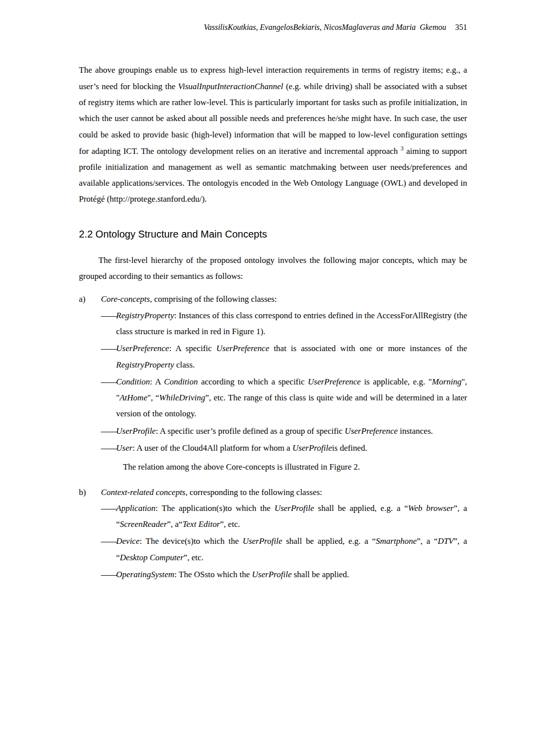VassilisKoutkias, EvangelosBekiaris, NicosMaglaveras and Maria Gkemou351
The above groupings enable us to express high-level interaction requirements in terms of registry items; e.g., a user’s need for blocking the VisualInputInteractionChannel (e.g. while driving) shall be associated with a subset of registry items which are rather low-level. This is particularly important for tasks such as profile initialization, in which the user cannot be asked about all possible needs and preferences he/she might have. In such case, the user could be asked to provide basic (high-level) information that will be mapped to low-level configuration settings for adapting ICT. The ontology development relies on an iterative and incremental approach 3 aiming to support profile initialization and management as well as semantic matchmaking between user needs/preferences and available applications/services. The ontologyis encoded in the Web Ontology Language (OWL) and developed in Protégé (http://protege.stanford.edu/).
2.2 Ontology Structure and Main Concepts
The first-level hierarchy of the proposed ontology involves the following major concepts, which may be grouped according to their semantics as follows:
a) Core-concepts, comprising of the following classes:
RegistryProperty: Instances of this class correspond to entries defined in the AccessForAllRegistry (the class structure is marked in red in Figure 1).
UserPreference: A specific UserPreference that is associated with one or more instances of the RegistryProperty class.
Condition: A Condition according to which a specific UserPreference is applicable, e.g. "Morning", "AtHome", “WhileDriving”, etc. The range of this class is quite wide and will be determined in a later version of the ontology.
UserProfile: A specific user’s profile defined as a group of specific UserPreference instances.
User: A user of the Cloud4All platform for whom a UserProfileis defined.
The relation among the above Core-concepts is illustrated in Figure 2.
b) Context-related concepts, corresponding to the following classes:
Application: The application(s)to which the UserProfile shall be applied, e.g. a “Web browser”, a “ScreenReader”, a“Text Editor”, etc.
Device: The device(s)to which the UserProfile shall be applied, e.g. a “Smartphone”, a “DTV”, a “Desktop Computer”, etc.
OperatingSystem: The OSsto which the UserProfile shall be applied.